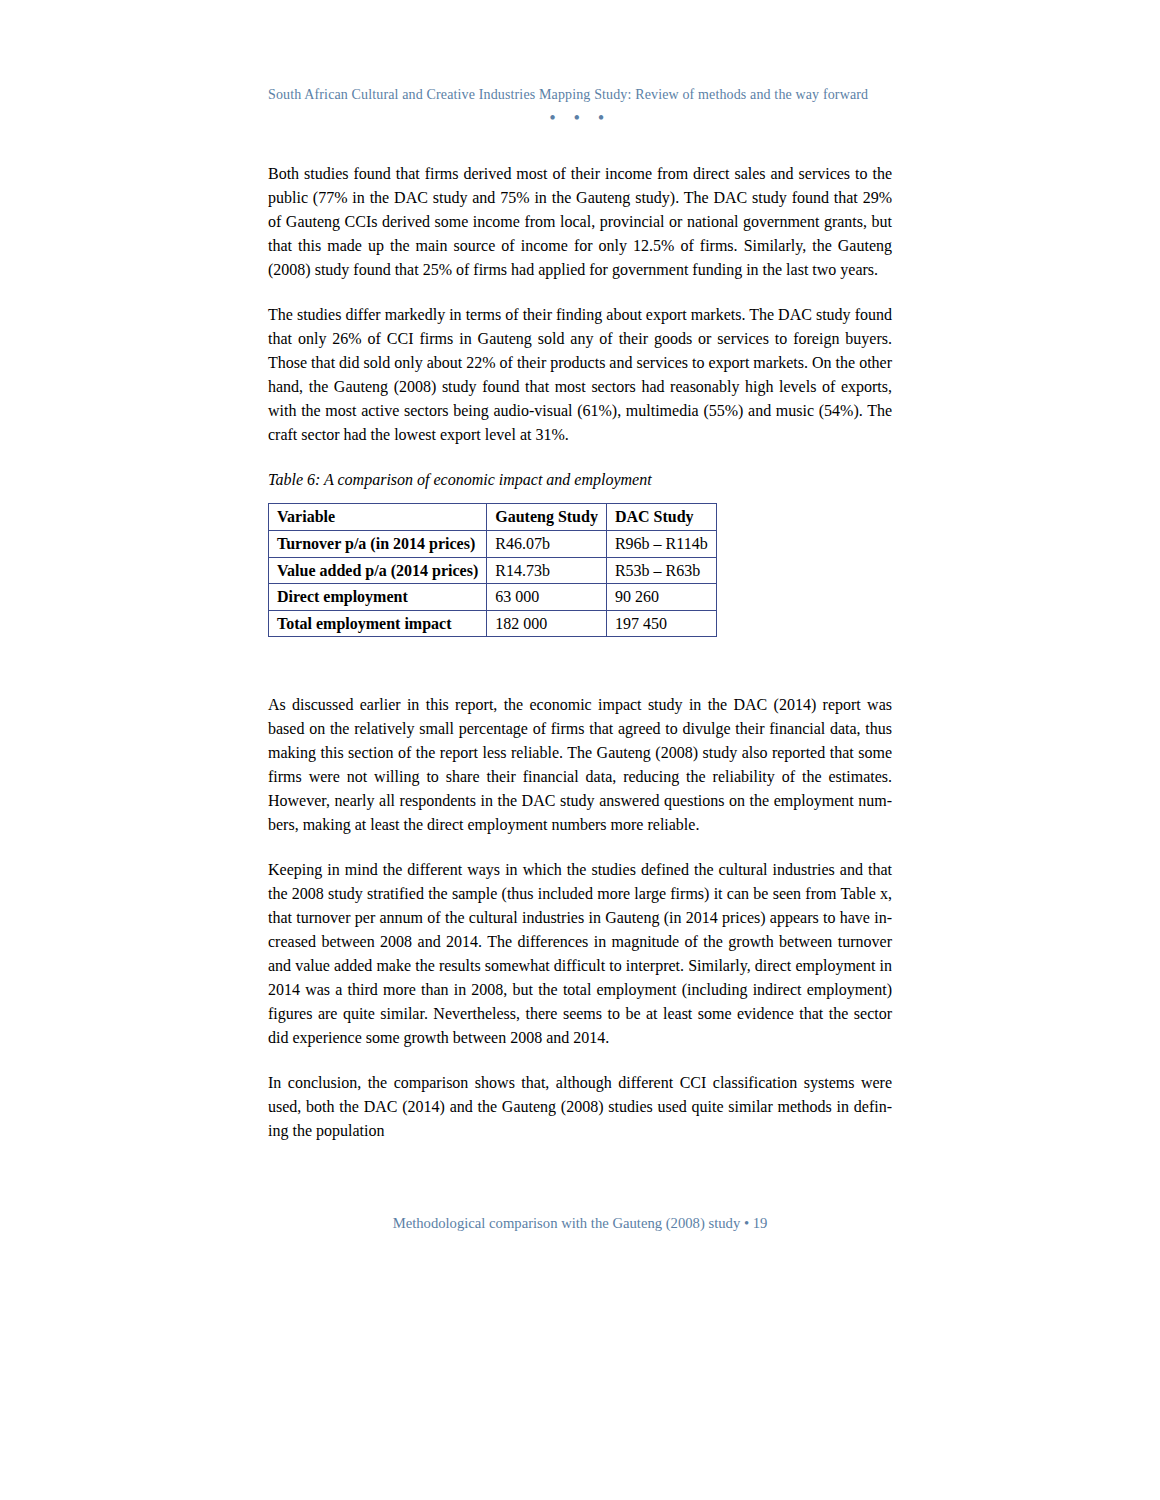South African Cultural and Creative Industries Mapping Study: Review of methods and the way forward
• • •
Both studies found that firms derived most of their income from direct sales and services to the public (77% in the DAC study and 75% in the Gauteng study). The DAC study found that 29% of Gauteng CCIs derived some income from local, provincial or national government grants, but that this made up the main source of income for only 12.5% of firms. Similarly, the Gauteng (2008) study found that 25% of firms had applied for government funding in the last two years.
The studies differ markedly in terms of their finding about export markets. The DAC study found that only 26% of CCI firms in Gauteng sold any of their goods or services to foreign buyers. Those that did sold only about 22% of their products and services to export markets. On the other hand, the Gauteng (2008) study found that most sectors had reasonably high levels of exports, with the most active sectors being audio-visual (61%), multimedia (55%) and music (54%). The craft sector had the lowest export level at 31%.
Table 6: A comparison of economic impact and employment
| Variable | Gauteng Study | DAC Study |
| --- | --- | --- |
| Turnover p/a (in 2014 prices) | R46.07b | R96b – R114b |
| Value added p/a (2014 prices) | R14.73b | R53b – R63b |
| Direct employment | 63 000 | 90 260 |
| Total employment impact | 182 000 | 197 450 |
As discussed earlier in this report, the economic impact study in the DAC (2014) report was based on the relatively small percentage of firms that agreed to divulge their financial data, thus making this section of the report less reliable. The Gauteng (2008) study also reported that some firms were not willing to share their financial data, reducing the reliability of the estimates. However, nearly all respondents in the DAC study answered questions on the employment numbers, making at least the direct employment numbers more reliable.
Keeping in mind the different ways in which the studies defined the cultural industries and that the 2008 study stratified the sample (thus included more large firms) it can be seen from Table x, that turnover per annum of the cultural industries in Gauteng (in 2014 prices) appears to have increased between 2008 and 2014. The differences in magnitude of the growth between turnover and value added make the results somewhat difficult to interpret. Similarly, direct employment in 2014 was a third more than in 2008, but the total employment (including indirect employment) figures are quite similar. Nevertheless, there seems to be at least some evidence that the sector did experience some growth between 2008 and 2014.
In conclusion, the comparison shows that, although different CCI classification systems were used, both the DAC (2014) and the Gauteng (2008) studies used quite similar methods in defining the population
Methodological comparison with the Gauteng (2008) study • 19